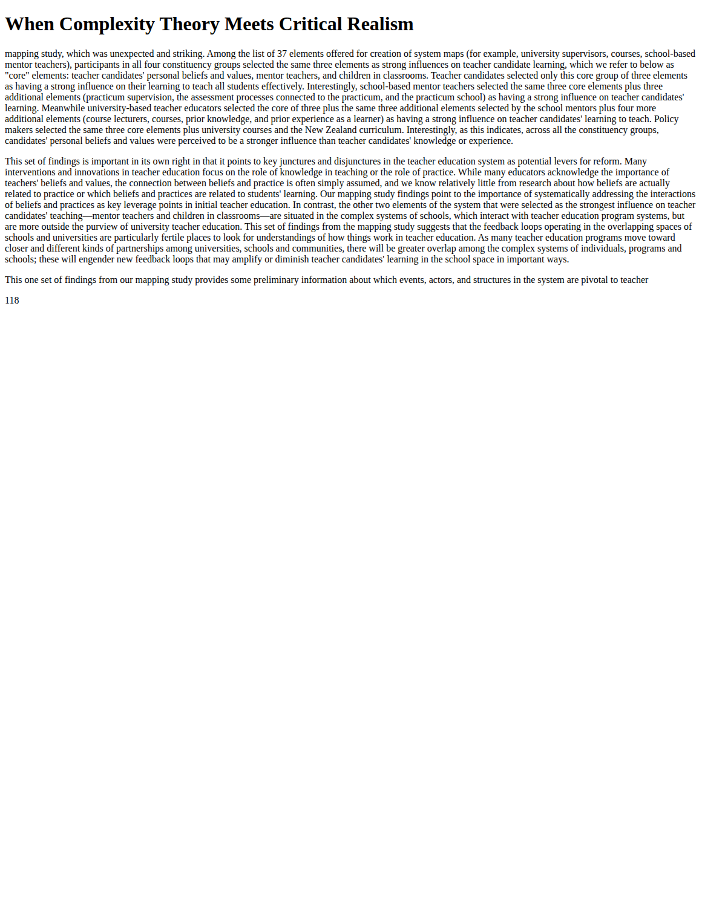When Complexity Theory Meets Critical Realism
mapping study, which was unexpected and striking. Among the list of 37 elements offered for creation of system maps (for example, university supervisors, courses, school-based mentor teachers), participants in all four constituency groups selected the same three elements as strong influences on teacher candidate learning, which we refer to below as "core" elements: teacher candidates' personal beliefs and values, mentor teachers, and children in classrooms. Teacher candidates selected only this core group of three elements as having a strong influence on their learning to teach all students effectively. Interestingly, school-based mentor teachers selected the same three core elements plus three additional elements (practicum supervision, the assessment processes connected to the practicum, and the practicum school) as having a strong influence on teacher candidates' learning. Meanwhile university-based teacher educators selected the core of three plus the same three additional elements selected by the school mentors plus four more additional elements (course lecturers, courses, prior knowledge, and prior experience as a learner) as having a strong influence on teacher candidates' learning to teach. Policy makers selected the same three core elements plus university courses and the New Zealand curriculum. Interestingly, as this indicates, across all the constituency groups, candidates' personal beliefs and values were perceived to be a stronger influence than teacher candidates' knowledge or experience.
This set of findings is important in its own right in that it points to key junctures and disjunctures in the teacher education system as potential levers for reform. Many interventions and innovations in teacher education focus on the role of knowledge in teaching or the role of practice. While many educators acknowledge the importance of teachers' beliefs and values, the connection between beliefs and practice is often simply assumed, and we know relatively little from research about how beliefs are actually related to practice or which beliefs and practices are related to students' learning. Our mapping study findings point to the importance of systematically addressing the interactions of beliefs and practices as key leverage points in initial teacher education. In contrast, the other two elements of the system that were selected as the strongest influence on teacher candidates' teaching—mentor teachers and children in classrooms—are situated in the complex systems of schools, which interact with teacher education program systems, but are more outside the purview of university teacher education. This set of findings from the mapping study suggests that the feedback loops operating in the overlapping spaces of schools and universities are particularly fertile places to look for understandings of how things work in teacher education. As many teacher education programs move toward closer and different kinds of partnerships among universities, schools and communities, there will be greater overlap among the complex systems of individuals, programs and schools; these will engender new feedback loops that may amplify or diminish teacher candidates' learning in the school space in important ways.
This one set of findings from our mapping study provides some preliminary information about which events, actors, and structures in the system are pivotal to teacher
118